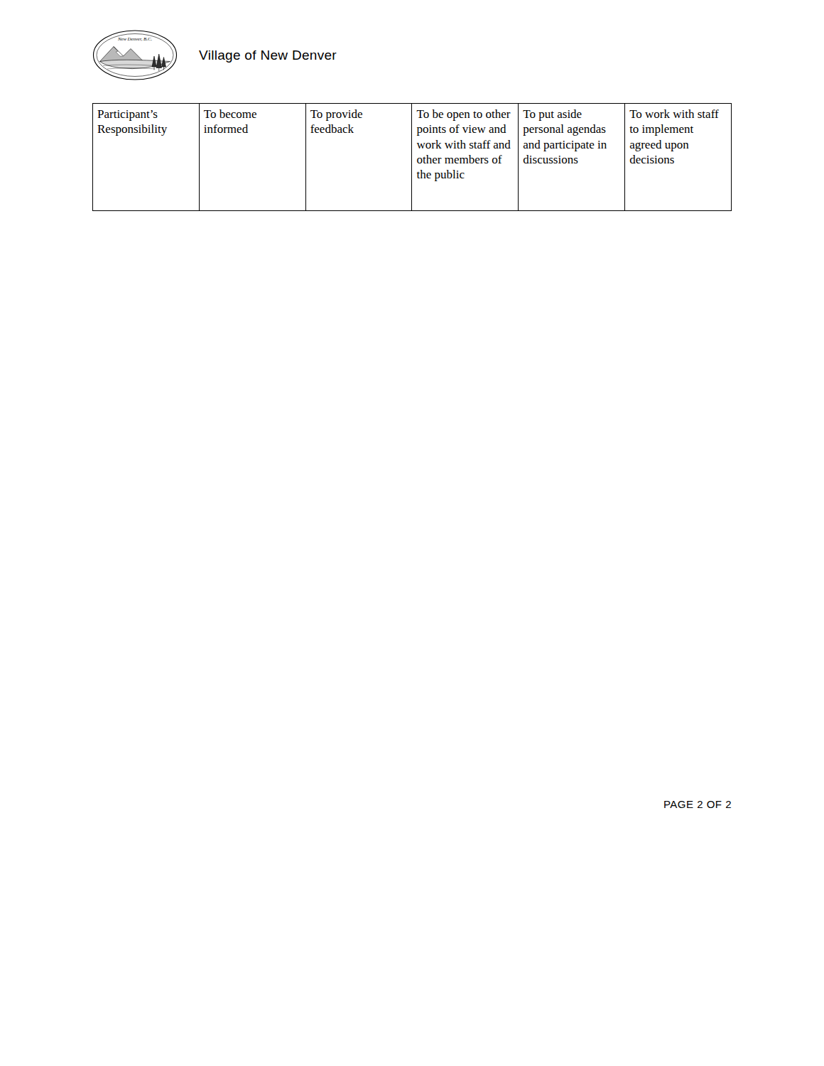New Denver, B.C.
Village of New Denver
| Participant’s Responsibility | To become informed | To provide feedback | To be open to other points of view and work with staff and other members of the public | To put aside personal agendas and participate in discussions | To work with staff to implement agreed upon decisions |
PAGE 2 OF 2